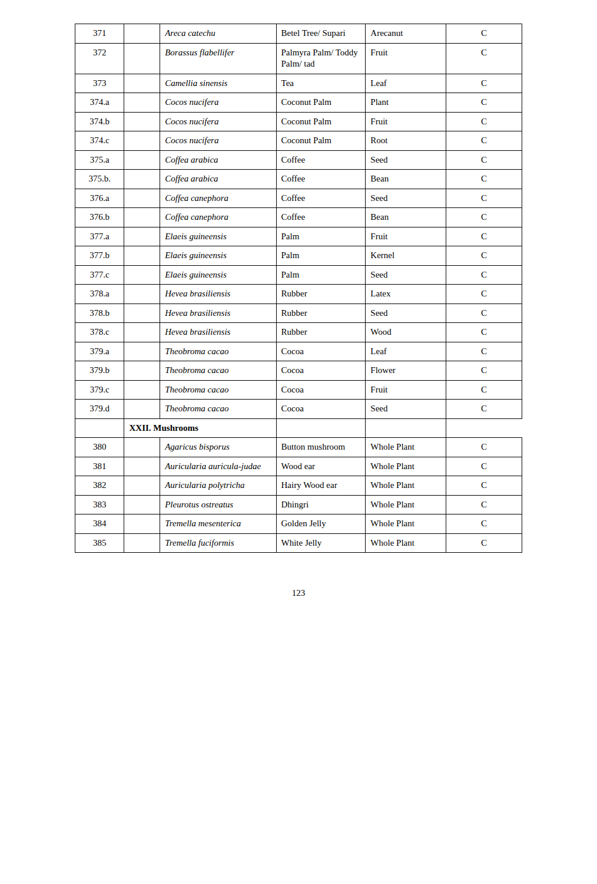| 371 | | Areca catechu | Betel Tree/ Supari | Arecanut | C |
| 372 | | Borassus flabellifer | Palmyra Palm/ Toddy Palm/ tad | Fruit | C |
| 373 | | Camellia sinensis | Tea | Leaf | C |
| 374.a | | Cocos nucifera | Coconut Palm | Plant | C |
| 374.b | | Cocos nucifera | Coconut Palm | Fruit | C |
| 374.c | | Cocos nucifera | Coconut Palm | Root | C |
| 375.a | | Coffea arabica | Coffee | Seed | C |
| 375.b. | | Coffea arabica | Coffee | Bean | C |
| 376.a | | Coffea canephora | Coffee | Seed | C |
| 376.b | | Coffea canephora | Coffee | Bean | C |
| 377.a | | Elaeis guineensis | Palm | Fruit | C |
| 377.b | | Elaeis guineensis | Palm | Kernel | C |
| 377.c | | Elaeis guineensis | Palm | Seed | C |
| 378.a | | Hevea brasiliensis | Rubber | Latex | C |
| 378.b | | Hevea brasiliensis | Rubber | Seed | C |
| 378.c | | Hevea brasiliensis | Rubber | Wood | C |
| 379.a | | Theobroma cacao | Cocoa | Leaf | C |
| 379.b | | Theobroma cacao | Cocoa | Flower | C |
| 379.c | | Theobroma cacao | Cocoa | Fruit | C |
| 379.d | | Theobroma cacao | Cocoa | Seed | C |
| | XXII. Mushrooms | | |
| 380 | | Agaricus bisporus | Button mushroom | Whole Plant | C |
| 381 | | Auricularia auricula-judae | Wood ear | Whole Plant | C |
| 382 | | Auricularia polytricha | Hairy Wood ear | Whole Plant | C |
| 383 | | Pleurotus ostreatus | Dhingri | Whole Plant | C |
| 384 | | Tremella mesenterica | Golden Jelly | Whole Plant | C |
| 385 | | Tremella fuciformis | White Jelly | Whole Plant | C |
123